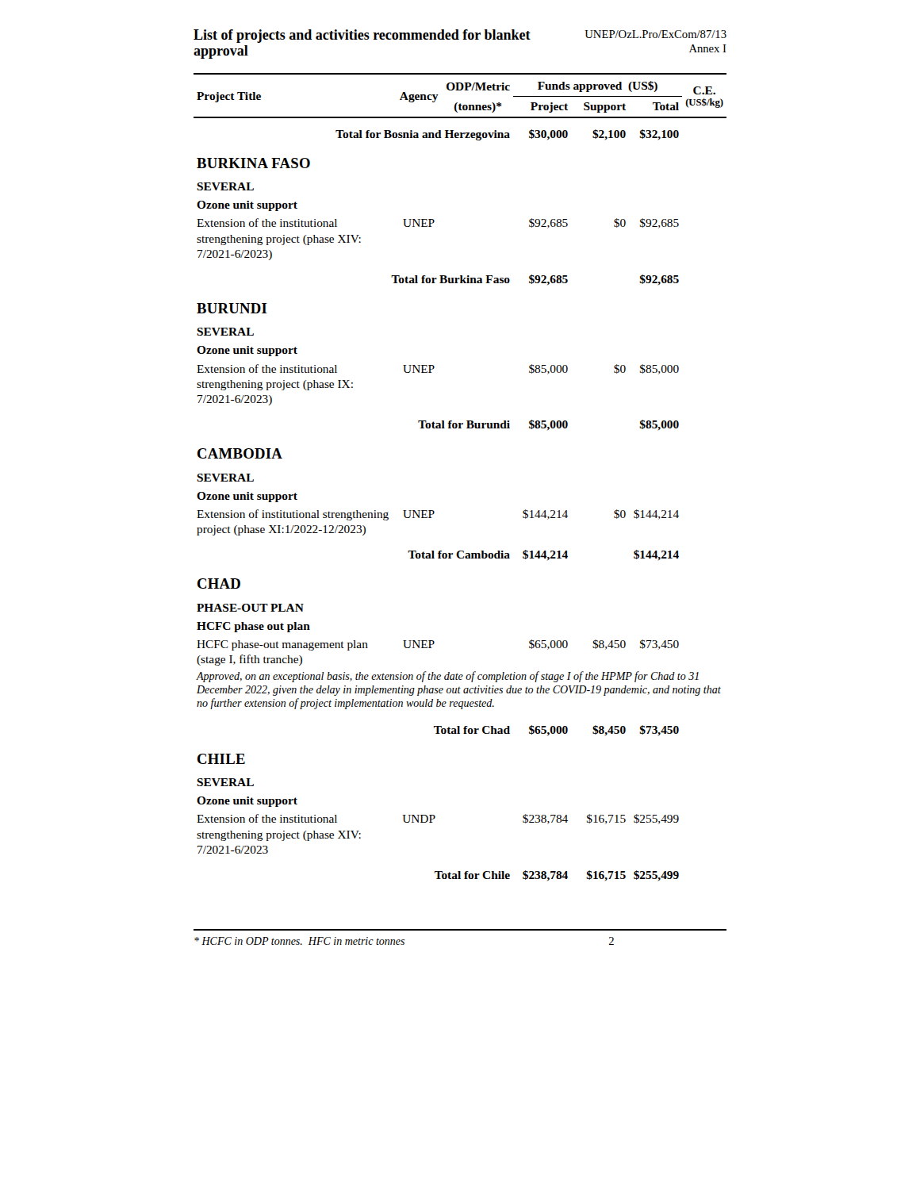List of projects and activities recommended for blanket approval
UNEP/OzL.Pro/ExCom/87/13
Annex I
| Project Title | Agency | ODP/Metric | Funds approved (US$) | C.E. (US$/kg) |
| --- | --- | --- | --- | --- |
| (tonnes)* | Project | Support | Total |
| Total for Bosnia and Herzegovina | $30,000 | $2,100 | $32,100 | |
| BURKINA FASO |
| SEVERAL |
| Ozone unit support |
| Extension of the institutional strengthening project (phase XIV: 7/2021-6/2023) | UNEP | | $92,685 | $0 | $92,685 | |
| Total for Burkina Faso | $92,685 | | $92,685 | |
| BURUNDI |
| SEVERAL |
| Ozone unit support |
| Extension of the institutional strengthening project (phase IX: 7/2021-6/2023) | UNEP | | $85,000 | $0 | $85,000 | |
| Total for Burundi | $85,000 | | $85,000 | |
| CAMBODIA |
| SEVERAL |
| Ozone unit support |
| Extension of institutional strengthening project (phase XI:1/2022-12/2023) | UNEP | | $144,214 | $0 | $144,214 | |
| Total for Cambodia | $144,214 | | $144,214 | |
| CHAD |
| PHASE-OUT PLAN |
| HCFC phase out plan |
| HCFC phase-out management plan (stage I, fifth tranche) | UNEP | | $65,000 | $8,450 | $73,450 | |
| Approved, on an exceptional basis, the extension of the date of completion of stage I of the HPMP for Chad to 31 December 2022, given the delay in implementing phase out activities due to the COVID-19 pandemic, and noting that no further extension of project implementation would be requested. |
| Total for Chad | $65,000 | $8,450 | $73,450 | |
| CHILE |
| SEVERAL |
| Ozone unit support |
| Extension of the institutional strengthening project (phase XIV: 7/2021-6/2023 | UNDP | | $238,784 | $16,715 | $255,499 | |
| Total for Chile | $238,784 | $16,715 | $255,499 | |
* HCFC in ODP tonnes. HFC in metric tonnes
2